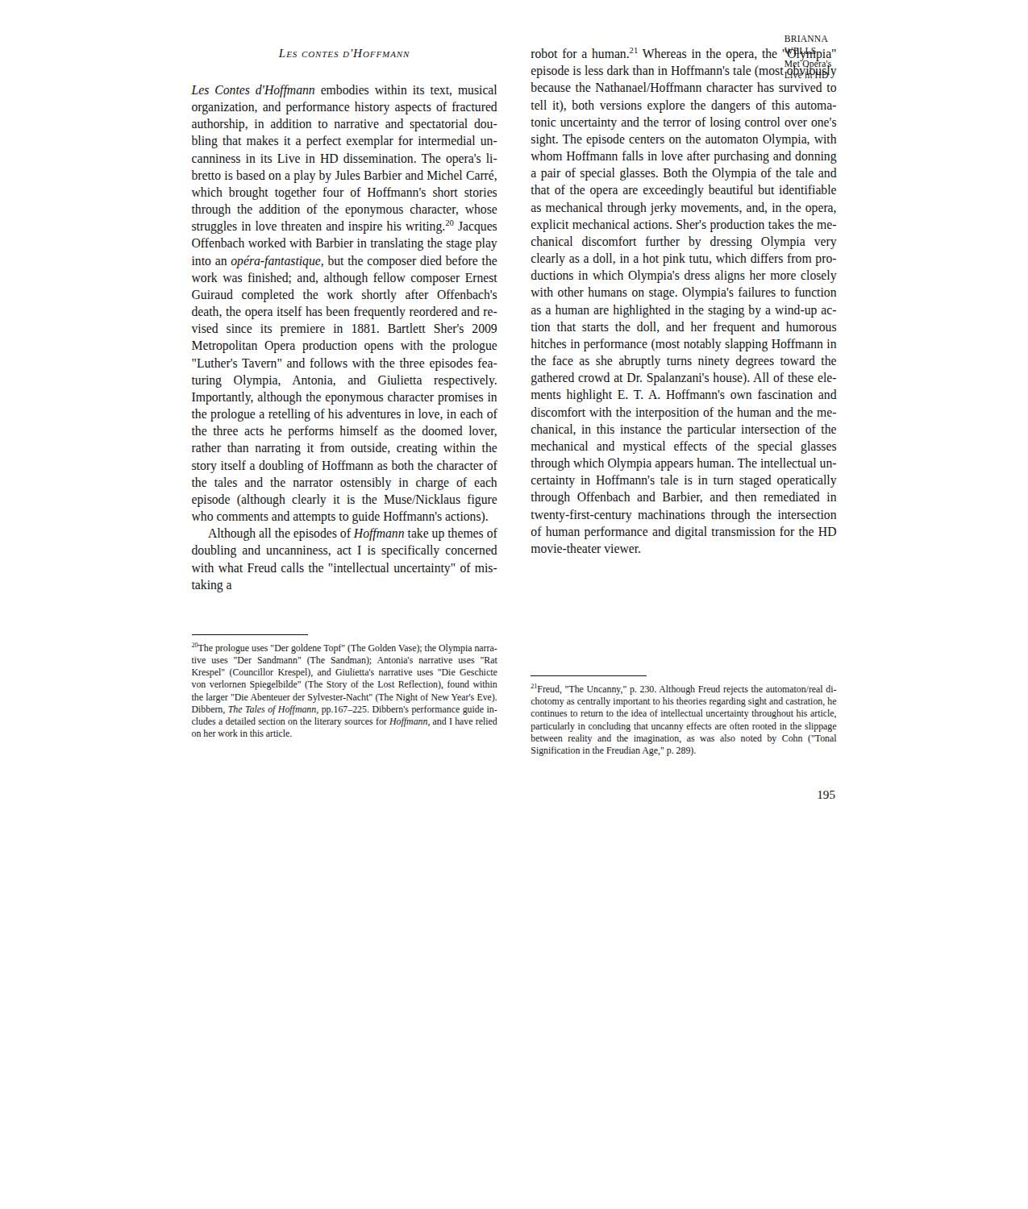Brianna
Wells
Met Opera's
Live in HD
Les contes d'Hoffmann
Les Contes d'Hoffmann embodies within its text, musical organization, and performance history aspects of fractured authorship, in addition to narrative and spectatorial doubling that makes it a perfect exemplar for intermedial uncanniness in its Live in HD dissemination. The opera's libretto is based on a play by Jules Barbier and Michel Carré, which brought together four of Hoffmann's short stories through the addition of the eponymous character, whose struggles in love threaten and inspire his writing.20 Jacques Offenbach worked with Barbier in translating the stage play into an opéra-fantastique, but the composer died before the work was finished; and, although fellow composer Ernest Guiraud completed the work shortly after Offenbach's death, the opera itself has been frequently reordered and revised since its premiere in 1881. Bartlett Sher's 2009 Metropolitan Opera production opens with the prologue "Luther's Tavern" and follows with the three episodes featuring Olympia, Antonia, and Giulietta respectively. Importantly, although the eponymous character promises in the prologue a retelling of his adventures in love, in each of the three acts he performs himself as the doomed lover, rather than narrating it from outside, creating within the story itself a doubling of Hoffmann as both the character of the tales and the narrator ostensibly in charge of each episode (although clearly it is the Muse/Nicklaus figure who comments and attempts to guide Hoffmann's actions).
Although all the episodes of Hoffmann take up themes of doubling and uncanniness, act I is specifically concerned with what Freud calls the "intellectual uncertainty" of mistaking a
20The prologue uses "Der goldene Topf" (The Golden Vase); the Olympia narrative uses "Der Sandmann" (The Sandman); Antonia's narrative uses "Rat Krespel" (Councillor Krespel), and Giulietta's narrative uses "Die Geschicte von verlornen Spiegelbilde" (The Story of the Lost Reflection), found within the larger "Die Abenteuer der Sylvester-Nacht" (The Night of New Year's Eve). Dibbern, The Tales of Hoffmann, pp.167–225. Dibbern's performance guide includes a detailed section on the literary sources for Hoffmann, and I have relied on her work in this article.
robot for a human.21 Whereas in the opera, the "Olympia" episode is less dark than in Hoffmann's tale (most obviously because the Nathanael/Hoffmann character has survived to tell it), both versions explore the dangers of this automatonic uncertainty and the terror of losing control over one's sight. The episode centers on the automaton Olympia, with whom Hoffmann falls in love after purchasing and donning a pair of special glasses. Both the Olympia of the tale and that of the opera are exceedingly beautiful but identifiable as mechanical through jerky movements, and, in the opera, explicit mechanical actions. Sher's production takes the mechanical discomfort further by dressing Olympia very clearly as a doll, in a hot pink tutu, which differs from productions in which Olympia's dress aligns her more closely with other humans on stage. Olympia's failures to function as a human are highlighted in the staging by a wind-up action that starts the doll, and her frequent and humorous hitches in performance (most notably slapping Hoffmann in the face as she abruptly turns ninety degrees toward the gathered crowd at Dr. Spalanzani's house). All of these elements highlight E. T. A. Hoffmann's own fascination and discomfort with the interposition of the human and the mechanical, in this instance the particular intersection of the mechanical and mystical effects of the special glasses through which Olympia appears human. The intellectual uncertainty in Hoffmann's tale is in turn staged operatically through Offenbach and Barbier, and then remediated in twenty-first-century machinations through the intersection of human performance and digital transmission for the HD movie-theater viewer.
21Freud, "The Uncanny," p. 230. Although Freud rejects the automaton/real dichotomy as centrally important to his theories regarding sight and castration, he continues to return to the idea of intellectual uncertainty throughout his article, particularly in concluding that uncanny effects are often rooted in the slippage between reality and the imagination, as was also noted by Cohn ("Tonal Signification in the Freudian Age," p. 289).
195